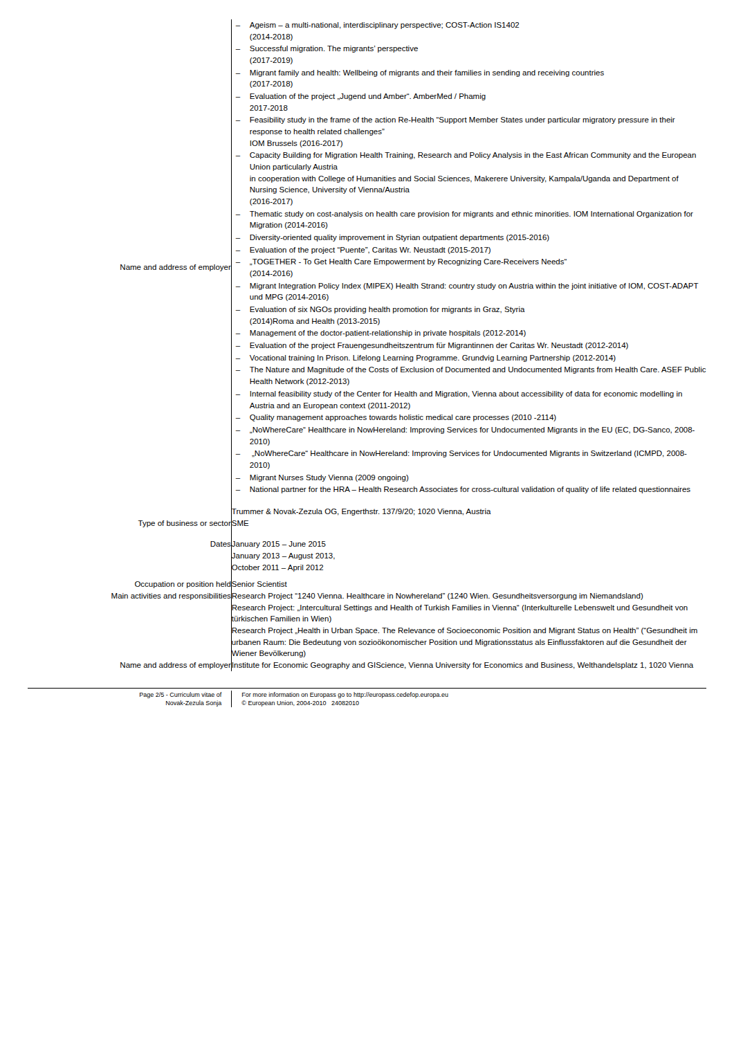| Name and address of employer | Ageism – a multi-national, interdisciplinary perspective; COST-Action IS1402 (2014-2018) Successful migration. The migrants’ perspective (2017-2019) Migrant family and health: Wellbeing of migrants and their families in sending and receiving countries (2017-2018) Evaluation of the project „Jugend und Amber“. AmberMed / Phamig 2017-2018 Feasibility study in the frame of the action Re-Health “Support Member States under particular migratory pressure in their response to health related challenges” IOM Brussels (2016-2017) Capacity Building for Migration Health Training, Research and Policy Analysis in the East African Community and the European Union particularly Austria in cooperation with College of Humanities and Social Sciences, Makerere University, Kampala/Uganda and Department of Nursing Science, University of Vienna/Austria (2016-2017) Thematic study on cost-analysis on health care provision for migrants and ethnic minorities. IOM International Organization for Migration (2014-2016) Diversity-oriented quality improvement in Styrian outpatient departments (2015-2016) Evaluation of the project “Puente”, Caritas Wr. Neustadt (2015-2017) „TOGETHER - To Get Health Care Empowerment by Recognizing Care-Receivers Needs“ (2014-2016) Migrant Integration Policy Index (MIPEX) Health Strand: country study on Austria within the joint initiative of IOM, COST-ADAPT und MPG (2014-2016) Evaluation of six NGOs providing health promotion for migrants in Graz, Styria (2014)Roma and Health (2013-2015) Management of the doctor-patient-relationship in private hospitals (2012-2014) Evaluation of the project Frauengesundheitszentrum für Migrantinnen der Caritas Wr. Neustadt (2012-2014) Vocational training In Prison. Lifelong Learning Programme. Grundvig Learning Partnership (2012-2014) The Nature and Magnitude of the Costs of Exclusion of Documented and Undocumented Migrants from Health Care. ASEF Public Health Network (2012-2013) Internal feasibility study of the Center for Health and Migration, Vienna about accessibility of data for economic modelling in Austria and an European context (2011-2012) Quality management approaches towards holistic medical care processes (2010 -2114) „NoWhereCare“ Healthcare in NowHereland: Improving Services for Undocumented Migrants in the EU (EC, DG-Sanco, 2008-2010) „NoWhereCare“ Healthcare in NowHereland: Improving Services for Undocumented Migrants in Switzerland (ICMPD, 2008-2010) Migrant Nurses Study Vienna (2009 ongoing) National partner for the HRA – Health Research Associates for cross-cultural validation of quality of life related questionnaires Trummer & Novak-Zezula OG, Engerthstr. 137/9/20; 1020 Vienna, Austria |
| Type of business or sector | SME |
| Dates | January 2015 – June 2015 January 2013 – August 2013, October 2011 – April 2012 |
| Occupation or position held | Senior Scientist |
| Main activities and responsibilities | Research Project “1240 Vienna. Healthcare in Nowhereland” (1240 Wien. Gesundheitsversorgung im Niemandsland) Research Project: „Intercultural Settings and Health of Turkish Families in Vienna“ (Interkulturelle Lebenswelt und Gesundheit von türkischen Familien in Wien) Research Project „Health in Urban Space. The Relevance of Socioeconomic Position and Migrant Status on Health” (“Gesundheit im urbanen Raum: Die Bedeutung von sozioökonomischer Position und Migrationsstatus als Einflussfaktoren auf die Gesundheit der Wiener Bevölkerung) |
| Name and address of employer | Institute for Economic Geography and GIScience, Vienna University for Economics and Business, Welthandelsplatz 1, 1020 Vienna |
Page 2/5 - Curriculum vitae of
Novak-Zezula Sonja
For more information on Europass go to http://europass.cedefop.europa.eu
© European Union, 2004-2010 24082010